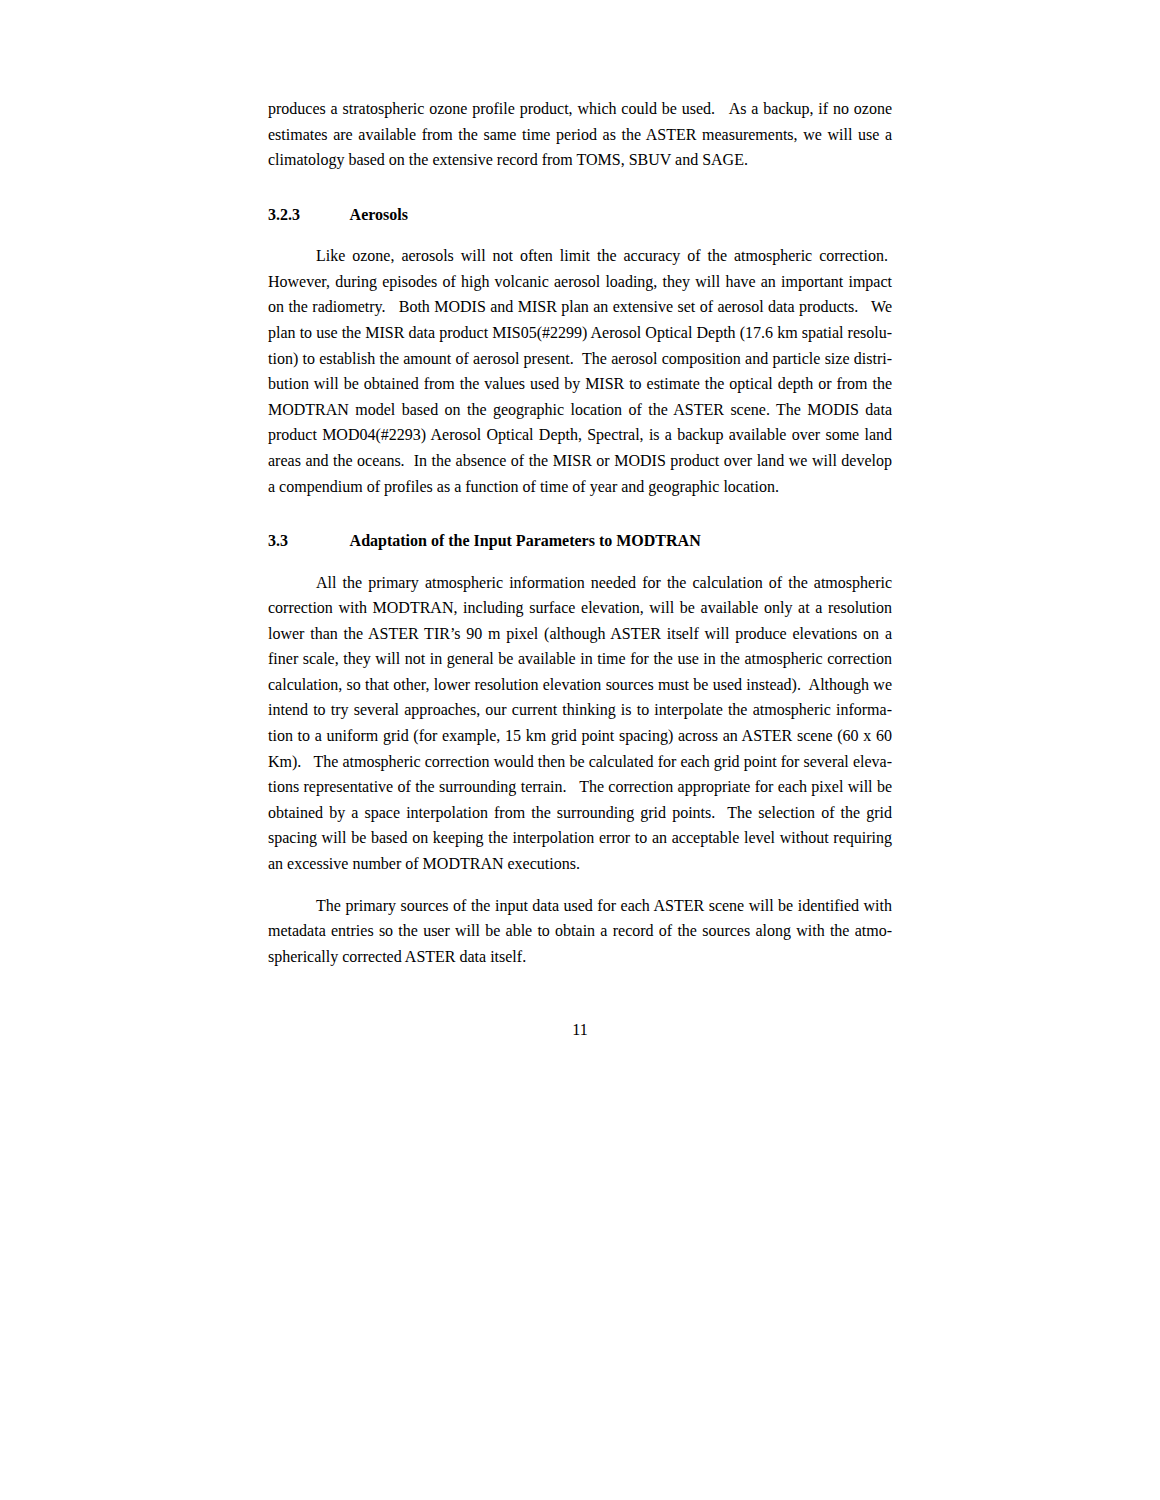produces a stratospheric ozone profile product, which could be used. As a backup, if no ozone estimates are available from the same time period as the ASTER measurements, we will use a climatology based on the extensive record from TOMS, SBUV and SAGE.
3.2.3 Aerosols
Like ozone, aerosols will not often limit the accuracy of the atmospheric correction. However, during episodes of high volcanic aerosol loading, they will have an important impact on the radiometry. Both MODIS and MISR plan an extensive set of aerosol data products. We plan to use the MISR data product MIS05(#2299) Aerosol Optical Depth (17.6 km spatial resolution) to establish the amount of aerosol present. The aerosol composition and particle size distribution will be obtained from the values used by MISR to estimate the optical depth or from the MODTRAN model based on the geographic location of the ASTER scene. The MODIS data product MOD04(#2293) Aerosol Optical Depth, Spectral, is a backup available over some land areas and the oceans. In the absence of the MISR or MODIS product over land we will develop a compendium of profiles as a function of time of year and geographic location.
3.3 Adaptation of the Input Parameters to MODTRAN
All the primary atmospheric information needed for the calculation of the atmospheric correction with MODTRAN, including surface elevation, will be available only at a resolution lower than the ASTER TIR’s 90 m pixel (although ASTER itself will produce elevations on a finer scale, they will not in general be available in time for the use in the atmospheric correction calculation, so that other, lower resolution elevation sources must be used instead). Although we intend to try several approaches, our current thinking is to interpolate the atmospheric information to a uniform grid (for example, 15 km grid point spacing) across an ASTER scene (60 x 60 Km). The atmospheric correction would then be calculated for each grid point for several elevations representative of the surrounding terrain. The correction appropriate for each pixel will be obtained by a space interpolation from the surrounding grid points. The selection of the grid spacing will be based on keeping the interpolation error to an acceptable level without requiring an excessive number of MODTRAN executions.
The primary sources of the input data used for each ASTER scene will be identified with metadata entries so the user will be able to obtain a record of the sources along with the atmospherically corrected ASTER data itself.
11